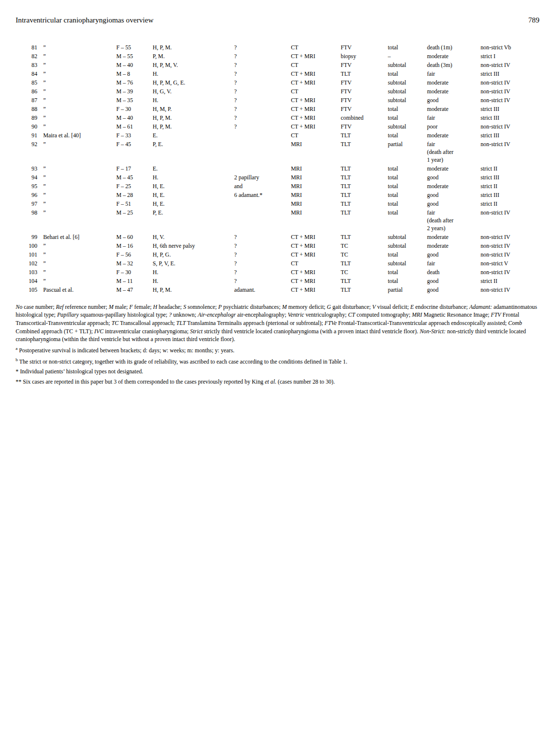Intraventricular craniopharyngiomas overview 789
| 81 | ” | F – 55 | H, P, M. | ? | CT | FTV | total | death (1m) | non-strict Vb |
| 82 | ” | M – 55 | P, M. | ? | CT + MRI | biopsy | – | moderate | strict I |
| 83 | ” | M – 40 | H, P, M, V. | ? | CT | FTV | subtotal | death (3m) | non-strict IV |
| 84 | ” | M – 8 | H. | ? | CT + MRI | TLT | total | fair | strict III |
| 85 | ” | M – 76 | H, P, M, G, E. | ? | CT + MRI | FTV | subtotal | moderate | non-strict IV |
| 86 | ” | M – 39 | H, G, V. | ? | CT | FTV | subtotal | moderate | non-strict IV |
| 87 | ” | M – 35 | H. | ? | CT + MRI | FTV | subtotal | good | non-strict IV |
| 88 | ” | F – 30 | H, M, P. | ? | CT + MRI | FTV | total | moderate | strict III |
| 89 | ” | M – 40 | H, P, M. | ? | CT + MRI | combined | total | fair | strict III |
| 90 | ” | M – 61 | H, P, M. | ? | CT + MRI | FTV | subtotal | poor | non-strict IV |
| 91 | Maira et al. [40] | F – 33 | E. | | CT | TLT | total | moderate | strict III |
| 92 | ” | F – 45 | P, E. | | MRI | TLT | partial | fair (death after 1 year) | non-strict IV |
| 93 | ” | F – 17 | E. | | MRI | TLT | total | moderate | strict II |
| 94 | ” | M – 45 | H. | 2 papillary | MRI | TLT | total | good | strict III |
| 95 | ” | F – 25 | H, E. | and | MRI | TLT | total | moderate | strict II |
| 96 | ” | M – 28 | H, E. | 6 adamant.* | MRI | TLT | total | good | strict III |
| 97 | ” | F – 51 | H, E. | | MRI | TLT | total | good | strict II |
| 98 | ” | M – 25 | P, E. | | MRI | TLT | total | fair (death after 2 years) | non-strict IV |
| 99 | Behari et al. [6] | M – 60 | H, V. | ? | CT + MRI | TLT | subtotal | moderate | non-strict IV |
| 100 | ” | M – 16 | H, 6th nerve palsy | ? | CT + MRI | TC | subtotal | moderate | non-strict IV |
| 101 | ” | F – 56 | H, P, G. | ? | CT + MRI | TC | total | good | non-strict IV |
| 102 | ” | M – 32 | S, P, V, E. | ? | CT | TLT | subtotal | fair | non-strict V |
| 103 | ” | F – 30 | H. | ? | CT + MRI | TC | total | death | non-strict IV |
| 104 | ” | M – 11 | H. | ? | CT + MRI | TLT | total | good | strict II |
| 105 | Pascual et al. | M – 47 | H, P, M. | adamant. | CT + MRI | TLT | partial | good | non-strict IV |
No case number; Ref reference number; M male; F female; H headache; S somnolence; P psychiatric disturbances; M memory deficit; G gait disturbance; V visual deficit; E endocrine disturbance; Adamant: adamantinomatous histological type; Papillary squamous-papillary histological type; ? unknown; Air-encephalogr air-encephalography; Ventric ventriculography; CT computed tomography; MRI Magnetic Resonance Image; FTV Frontal Transcortical-Transventricular approach; TC Transcallosal approach; TLT Translamina Terminalis approach (pterional or subfrontal); FTVe Frontal-Transcortical-Transventricular approach endoscopically assisted; Comb Combined approach (TC + TLT); IVC intraventricular craniopharyngioma; Strict strictly third ventricle located craniopharyngioma (with a proven intact third ventricle floor). Non-Strict: non-strictly third ventricle located craniopharyngioma (within the third ventricle but without a proven intact third ventricle floor).
a Postoperative survival is indicated between brackets; d: days; w: weeks; m: months; y: years.
b The strict or non-strict category, together with its grade of reliability, was ascribed to each case according to the conditions defined in Table 1.
* Individual patients’ histological types not designated.
** Six cases are reported in this paper but 3 of them corresponded to the cases previously reported by King et al. (cases number 28 to 30).